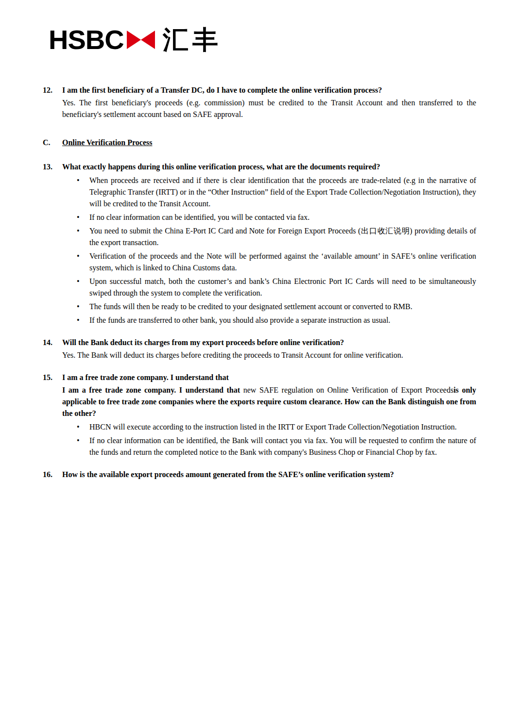HSBC 汇丰
I am the first beneficiary of a Transfer DC, do I have to complete the online verification process? Yes. The first beneficiary's proceeds (e.g. commission) must be credited to the Transit Account and then transferred to the beneficiary's settlement account based on SAFE approval.
C. Online Verification Process
What exactly happens during this online verification process, what are the documents required?
When proceeds are received and if there is clear identification that the proceeds are trade-related (e.g in the narrative of Telegraphic Transfer (IRTT) or in the “Other Instruction” field of the Export Trade Collection/Negotiation Instruction), they will be credited to the Transit Account.
If no clear information can be identified, you will be contacted via fax.
You need to submit the China E-Port IC Card and Note for Foreign Export Proceeds (出口收汇说明) providing details of the export transaction.
Verification of the proceeds and the Note will be performed against the ‘available amount’ in SAFE’s online verification system, which is linked to China Customs data.
Upon successful match, both the customer’s and bank’s China Electronic Port IC Cards will need to be simultaneously swiped through the system to complete the verification.
The funds will then be ready to be credited to your designated settlement account or converted to RMB.
If the funds are transferred to other bank, you should also provide a separate instruction as usual.
Will the Bank deduct its charges from my export proceeds before online verification? Yes. The Bank will deduct its charges before crediting the proceeds to Transit Account for online verification.
I am a free trade zone company. I understand that I am a free trade zone company. I understand that new SAFE regulation on Online Verification of Export Proceedsis only applicable to free trade zone companies where the exports require custom clearance. How can the Bank distinguish one from the other?
HBCN will execute according to the instruction listed in the IRTT or Export Trade Collection/Negotiation Instruction.
If no clear information can be identified, the Bank will contact you via fax. You will be requested to confirm the nature of the funds and return the completed notice to the Bank with company's Business Chop or Financial Chop by fax.
How is the available export proceeds amount generated from the SAFE’s online verification system?